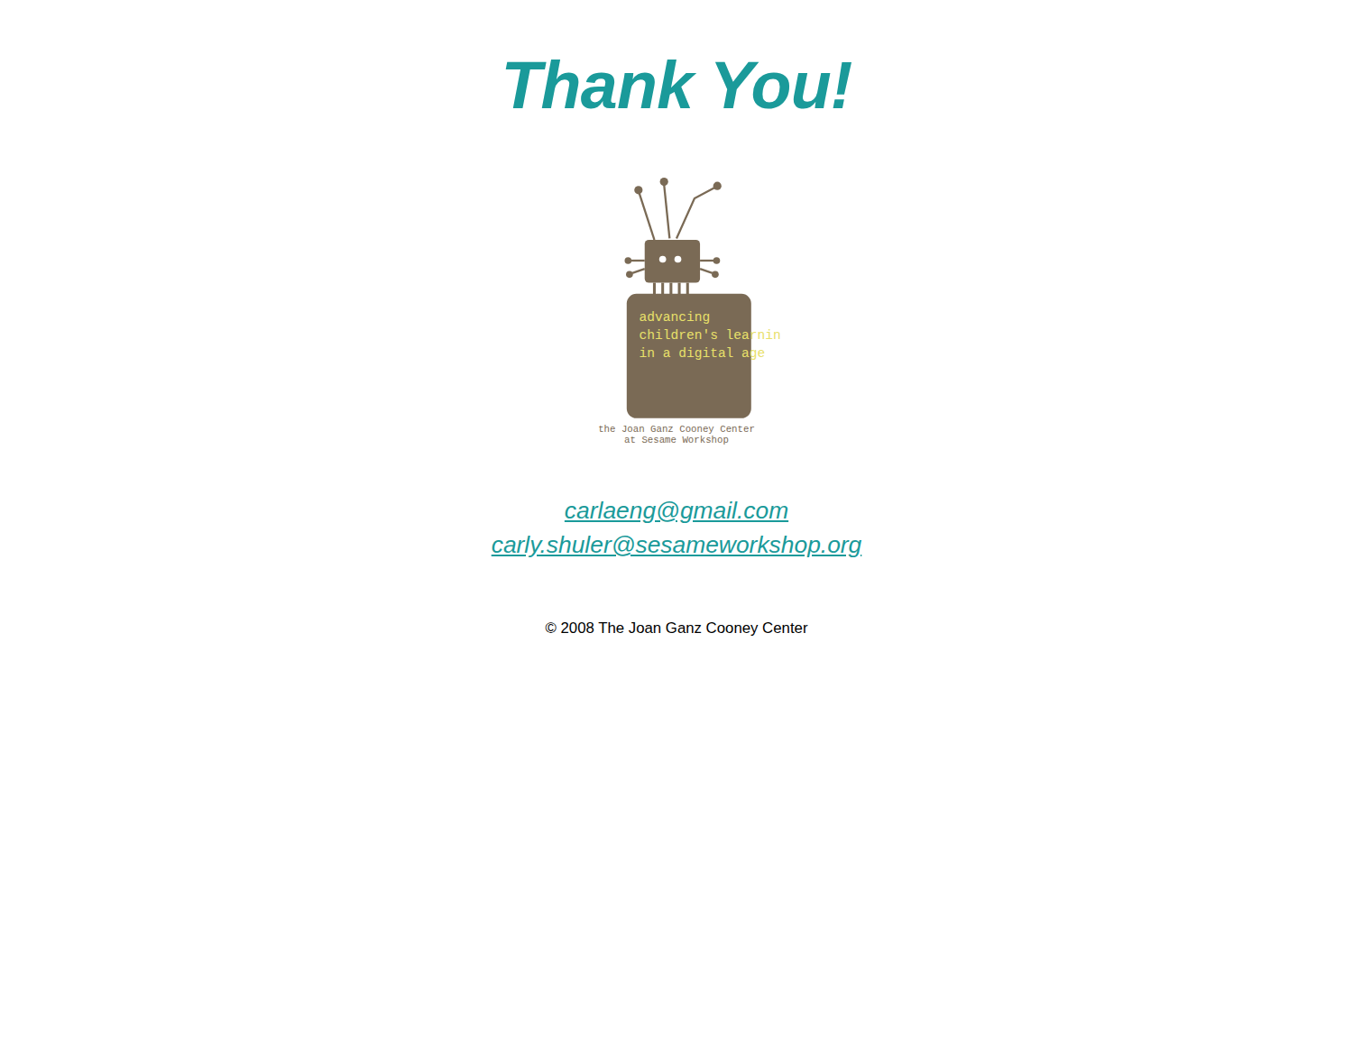Thank You!
advancing children's learning in a digital age the Joan Ganz Cooney Center at Sesame Workshop
carlaeng@gmail.com
carly.shuler@sesameworkshop.org
© 2008 The Joan Ganz Cooney Center